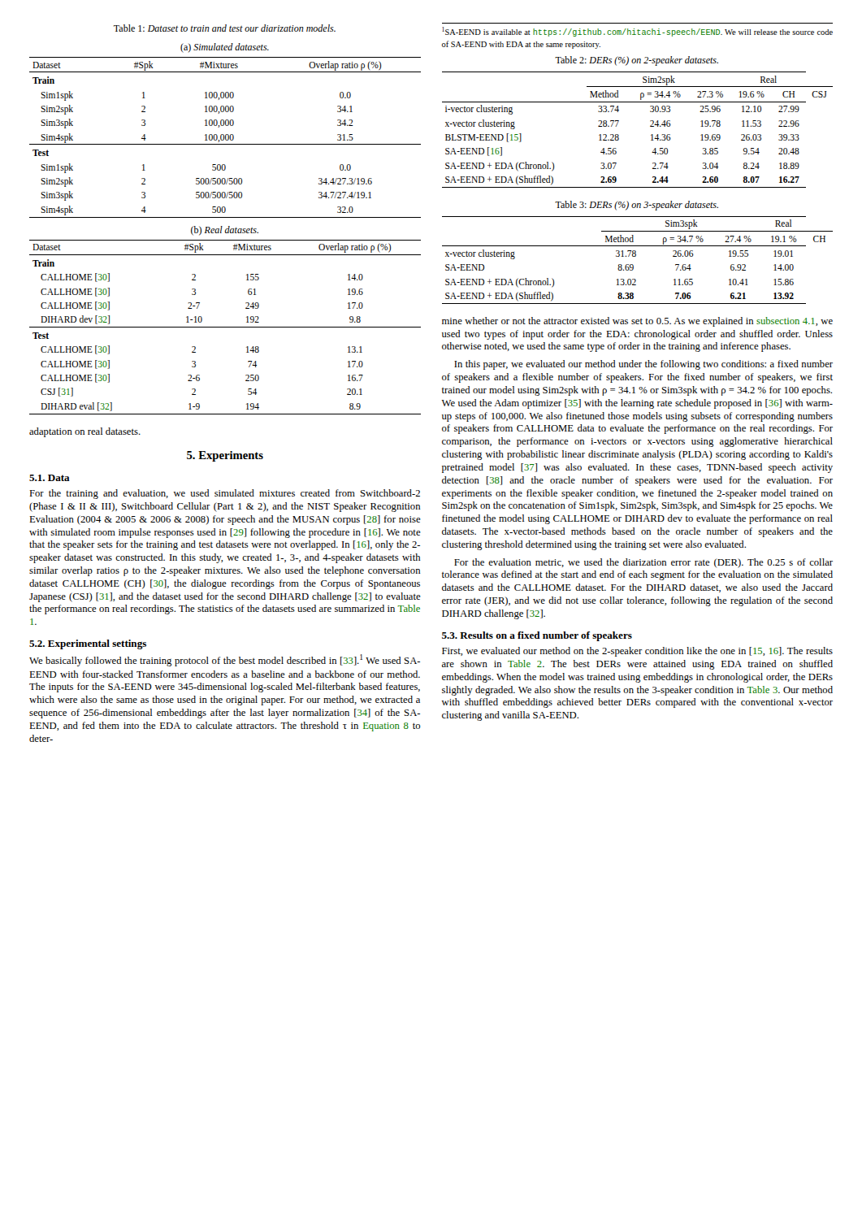Table 1: Dataset to train and test our diarization models.
(a) Simulated datasets.
| Dataset | #Spk | #Mixtures | Overlap ratio ρ (%) |
| --- | --- | --- | --- |
| Train |
| Sim1spk | 1 | 100,000 | 0.0 |
| Sim2spk | 2 | 100,000 | 34.1 |
| Sim3spk | 3 | 100,000 | 34.2 |
| Sim4spk | 4 | 100,000 | 31.5 |
| Test |
| Sim1spk | 1 | 500 | 0.0 |
| Sim2spk | 2 | 500/500/500 | 34.4/27.3/19.6 |
| Sim3spk | 3 | 500/500/500 | 34.7/27.4/19.1 |
| Sim4spk | 4 | 500 | 32.0 |
(b) Real datasets.
| Dataset | #Spk | #Mixtures | Overlap ratio ρ (%) |
| --- | --- | --- | --- |
| Train |
| CALLHOME [ 30 ] | 2 | 155 | 14.0 |
| CALLHOME [ 30 ] | 3 | 61 | 19.6 |
| CALLHOME [ 30 ] | 2-7 | 249 | 17.0 |
| DIHARD dev [ 32 ] | 1-10 | 192 | 9.8 |
| Test |
| CALLHOME [ 30 ] | 2 | 148 | 13.1 |
| CALLHOME [ 30 ] | 3 | 74 | 17.0 |
| CALLHOME [ 30 ] | 2-6 | 250 | 16.7 |
| CSJ [ 31 ] | 2 | 54 | 20.1 |
| DIHARD eval [ 32 ] | 1-9 | 194 | 8.9 |
adaptation on real datasets.
5. Experiments
5.1. Data
For the training and evaluation, we used simulated mixtures created from Switchboard-2 (Phase I & II & III), Switchboard Cellular (Part 1 & 2), and the NIST Speaker Recognition Evaluation (2004 & 2005 & 2006 & 2008) for speech and the MUSAN corpus [28] for noise with simulated room impulse responses used in [29] following the procedure in [16]. We note that the speaker sets for the training and test datasets were not overlapped. In [16], only the 2-speaker dataset was constructed. In this study, we created 1-, 3-, and 4-speaker datasets with similar overlap ratios ρ to the 2-speaker mixtures. We also used the telephone conversation dataset CALLHOME (CH) [30], the dialogue recordings from the Corpus of Spontaneous Japanese (CSJ) [31], and the dataset used for the second DIHARD challenge [32] to evaluate the performance on real recordings. The statistics of the datasets used are summarized in Table 1.
5.2. Experimental settings
We basically followed the training protocol of the best model described in [33].1 We used SA-EEND with four-stacked Transformer encoders as a baseline and a backbone of our method. The inputs for the SA-EEND were 345-dimensional log-scaled Mel-filterbank based features, which were also the same as those used in the original paper. For our method, we extracted a sequence of 256-dimensional embeddings after the last layer normalization [34] of the SA-EEND, and fed them into the EDA to calculate attractors. The threshold τ in Equation 8 to deter-
1SA-EEND is available at https://github.com/hitachi-speech/EEND. We will release the source code of SA-EEND with EDA at the same repository.
Table 2: DERs (%) on 2-speaker datasets.
| | Sim2spk | Real |
| --- | --- | --- |
| Method | ρ = 34.4 % | 27.3 % | 19.6 % | CH | CSJ |
| i-vector clustering | 33.74 | 30.93 | 25.96 | 12.10 | 27.99 |
| x-vector clustering | 28.77 | 24.46 | 19.78 | 11.53 | 22.96 |
| BLSTM-EEND [ 15 ] | 12.28 | 14.36 | 19.69 | 26.03 | 39.33 |
| SA-EEND [ 16 ] | 4.56 | 4.50 | 3.85 | 9.54 | 20.48 |
| SA-EEND + EDA (Chronol.) | 3.07 | 2.74 | 3.04 | 8.24 | 18.89 |
| SA-EEND + EDA (Shuffled) | 2.69 | 2.44 | 2.60 | 8.07 | 16.27 |
Table 3: DERs (%) on 3-speaker datasets.
| | Sim3spk | Real |
| --- | --- | --- |
| Method | ρ = 34.7 % | 27.4 % | 19.1 % | CH |
| x-vector clustering | 31.78 | 26.06 | 19.55 | 19.01 |
| SA-EEND | 8.69 | 7.64 | 6.92 | 14.00 |
| SA-EEND + EDA (Chronol.) | 13.02 | 11.65 | 10.41 | 15.86 |
| SA-EEND + EDA (Shuffled) | 8.38 | 7.06 | 6.21 | 13.92 |
mine whether or not the attractor existed was set to 0.5. As we explained in subsection 4.1, we used two types of input order for the EDA: chronological order and shuffled order. Unless otherwise noted, we used the same type of order in the training and inference phases.
In this paper, we evaluated our method under the following two conditions: a fixed number of speakers and a flexible number of speakers. For the fixed number of speakers, we first trained our model using Sim2spk with ρ = 34.1 % or Sim3spk with ρ = 34.2 % for 100 epochs. We used the Adam optimizer [35] with the learning rate schedule proposed in [36] with warm-up steps of 100,000. We also finetuned those models using subsets of corresponding numbers of speakers from CALLHOME data to evaluate the performance on the real recordings. For comparison, the performance on i-vectors or x-vectors using agglomerative hierarchical clustering with probabilistic linear discriminate analysis (PLDA) scoring according to Kaldi's pretrained model [37] was also evaluated. In these cases, TDNN-based speech activity detection [38] and the oracle number of speakers were used for the evaluation. For experiments on the flexible speaker condition, we finetuned the 2-speaker model trained on Sim2spk on the concatenation of Sim1spk, Sim2spk, Sim3spk, and Sim4spk for 25 epochs. We finetuned the model using CALLHOME or DIHARD dev to evaluate the performance on real datasets. The x-vector-based methods based on the oracle number of speakers and the clustering threshold determined using the training set were also evaluated.
For the evaluation metric, we used the diarization error rate (DER). The 0.25 s of collar tolerance was defined at the start and end of each segment for the evaluation on the simulated datasets and the CALLHOME dataset. For the DIHARD dataset, we also used the Jaccard error rate (JER), and we did not use collar tolerance, following the regulation of the second DIHARD challenge [32].
5.3. Results on a fixed number of speakers
First, we evaluated our method on the 2-speaker condition like the one in [15, 16]. The results are shown in Table 2. The best DERs were attained using EDA trained on shuffled embeddings. When the model was trained using embeddings in chronological order, the DERs slightly degraded. We also show the results on the 3-speaker condition in Table 3. Our method with shuffled embeddings achieved better DERs compared with the conventional x-vector clustering and vanilla SA-EEND.